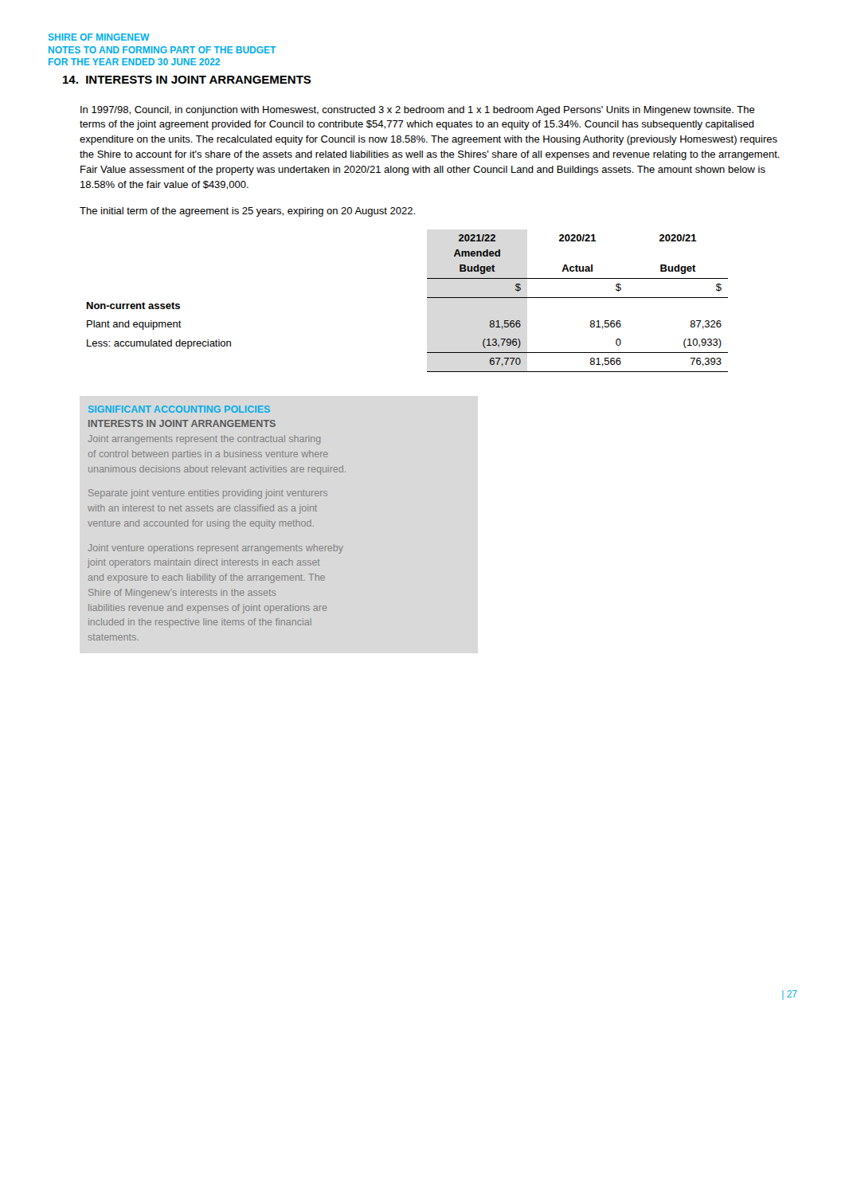SHIRE OF MINGENEW
NOTES TO AND FORMING PART OF THE BUDGET
FOR THE YEAR ENDED 30 JUNE 2022
14. INTERESTS IN JOINT ARRANGEMENTS
In 1997/98, Council, in conjunction with Homeswest, constructed 3 x 2 bedroom and 1 x 1 bedroom Aged Persons' Units in Mingenew townsite. The terms of the joint agreement provided for Council to contribute $54,777 which equates to an equity of 15.34%. Council has subsequently capitalised expenditure on the units. The recalculated equity for Council is now 18.58%. The agreement with the Housing Authority (previously Homeswest) requires the Shire to account for it's share of the assets and related liabilities as well as the Shires' share of all expenses and revenue relating to the arrangement. Fair Value assessment of the property was undertaken in 2020/21 along with all other Council Land and Buildings assets. The amount shown below is 18.58% of the fair value of $439,000.
The initial term of the agreement is 25 years, expiring on 20 August 2022.
| | 2021/22 Amended Budget | 2020/21 Actual | 2020/21 Budget |
| | $ | $ | $ |
| Non-current assets | | | |
| Plant and equipment | 81,566 | 81,566 | 87,326 |
| Less: accumulated depreciation | (13,796) | 0 | (10,933) |
| | 67,770 | 81,566 | 76,393 |
SIGNIFICANT ACCOUNTING POLICIES
INTERESTS IN JOINT ARRANGEMENTS
Joint arrangements represent the contractual sharing
of control between parties in a business venture where
unanimous decisions about relevant activities are required.
Separate joint venture entities providing joint venturers
with an interest to net assets are classified as a joint
venture and accounted for using the equity method.
Joint venture operations represent arrangements whereby
joint operators maintain direct interests in each asset
and exposure to each liability of the arrangement. The
Shire of Mingenew’s interests in the assets
liabilities revenue and expenses of joint operations are
included in the respective line items of the financial
statements.
| 27